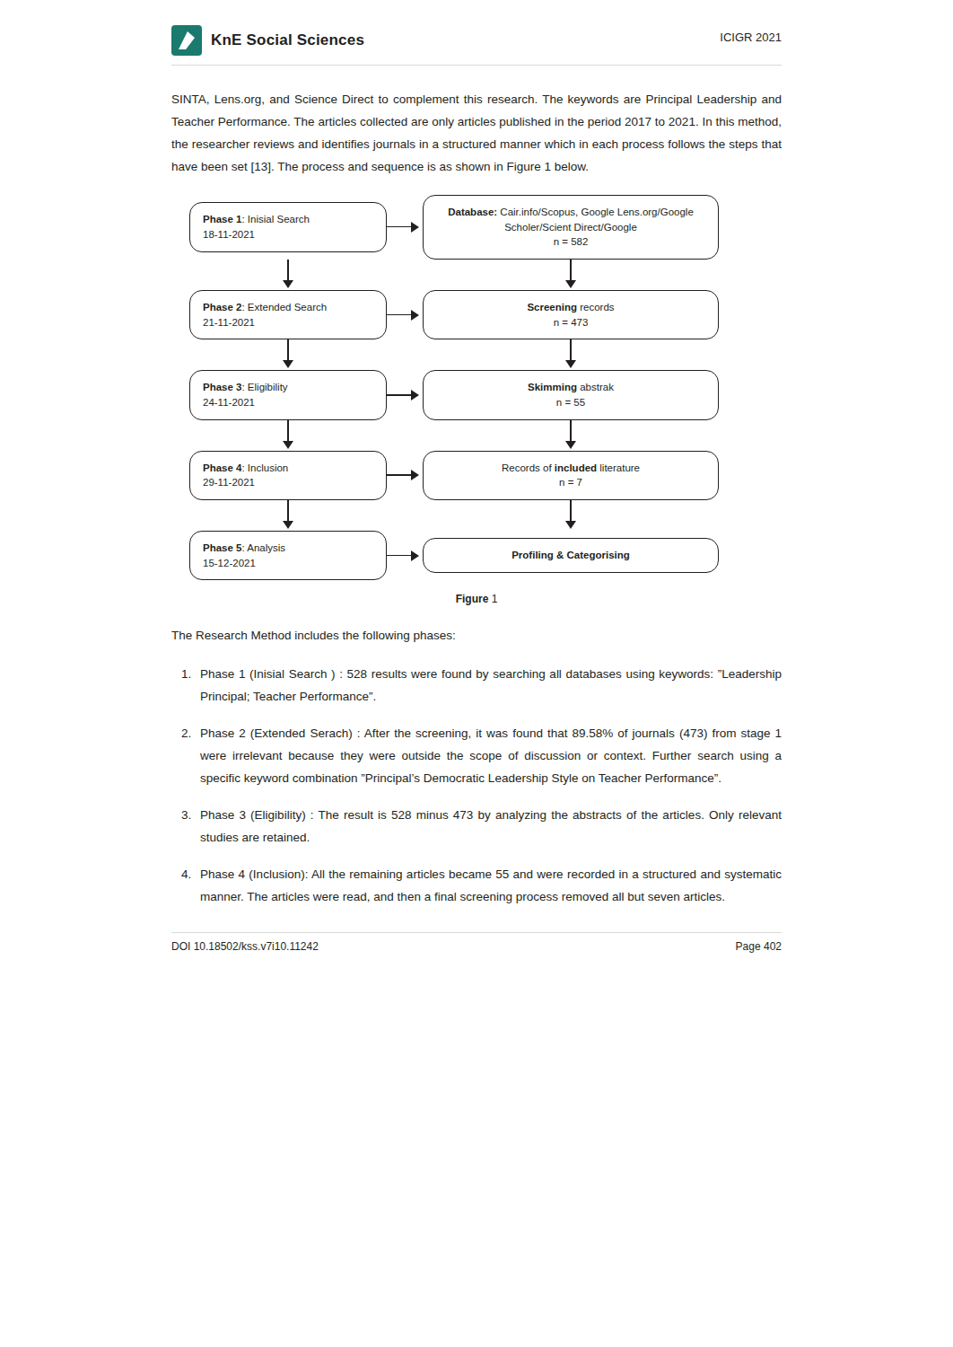KnE Social Sciences
ICIGR 2021
SINTA, Lens.org, and Science Direct to complement this research. The keywords are Principal Leadership and Teacher Performance. The articles collected are only articles published in the period 2017 to 2021. In this method, the researcher reviews and identifies journals in a structured manner which in each process follows the steps that have been set [13]. The process and sequence is as shown in Figure 1 below.
Phase 1: Inisial Search
18-11-2021
Database: Cair.info/Scopus, Google Lens.org/Google Scholer/Scient Direct/Google
n = 582
Phase 2: Extended Search
21-11-2021
Screening records
n = 473
Phase 3: Eligibility
24-11-2021
Skimming abstrak
n = 55
Phase 4: Inclusion
29-11-2021
Records of included literature
n = 7
Phase 5: Analysis
15-12-2021
Profiling & Categorising
Figure 1
The Research Method includes the following phases:
Phase 1 (Inisial Search ) : 528 results were found by searching all databases using keywords: ”Leadership Principal; Teacher Performance”.
Phase 2 (Extended Serach) : After the screening, it was found that 89.58% of journals (473) from stage 1 were irrelevant because they were outside the scope of discussion or context. Further search using a specific keyword combination ”Principal’s Democratic Leadership Style on Teacher Performance”.
Phase 3 (Eligibility) : The result is 528 minus 473 by analyzing the abstracts of the articles. Only relevant studies are retained.
Phase 4 (Inclusion): All the remaining articles became 55 and were recorded in a structured and systematic manner. The articles were read, and then a final screening process removed all but seven articles.
DOI 10.18502/kss.v7i10.11242
Page 402